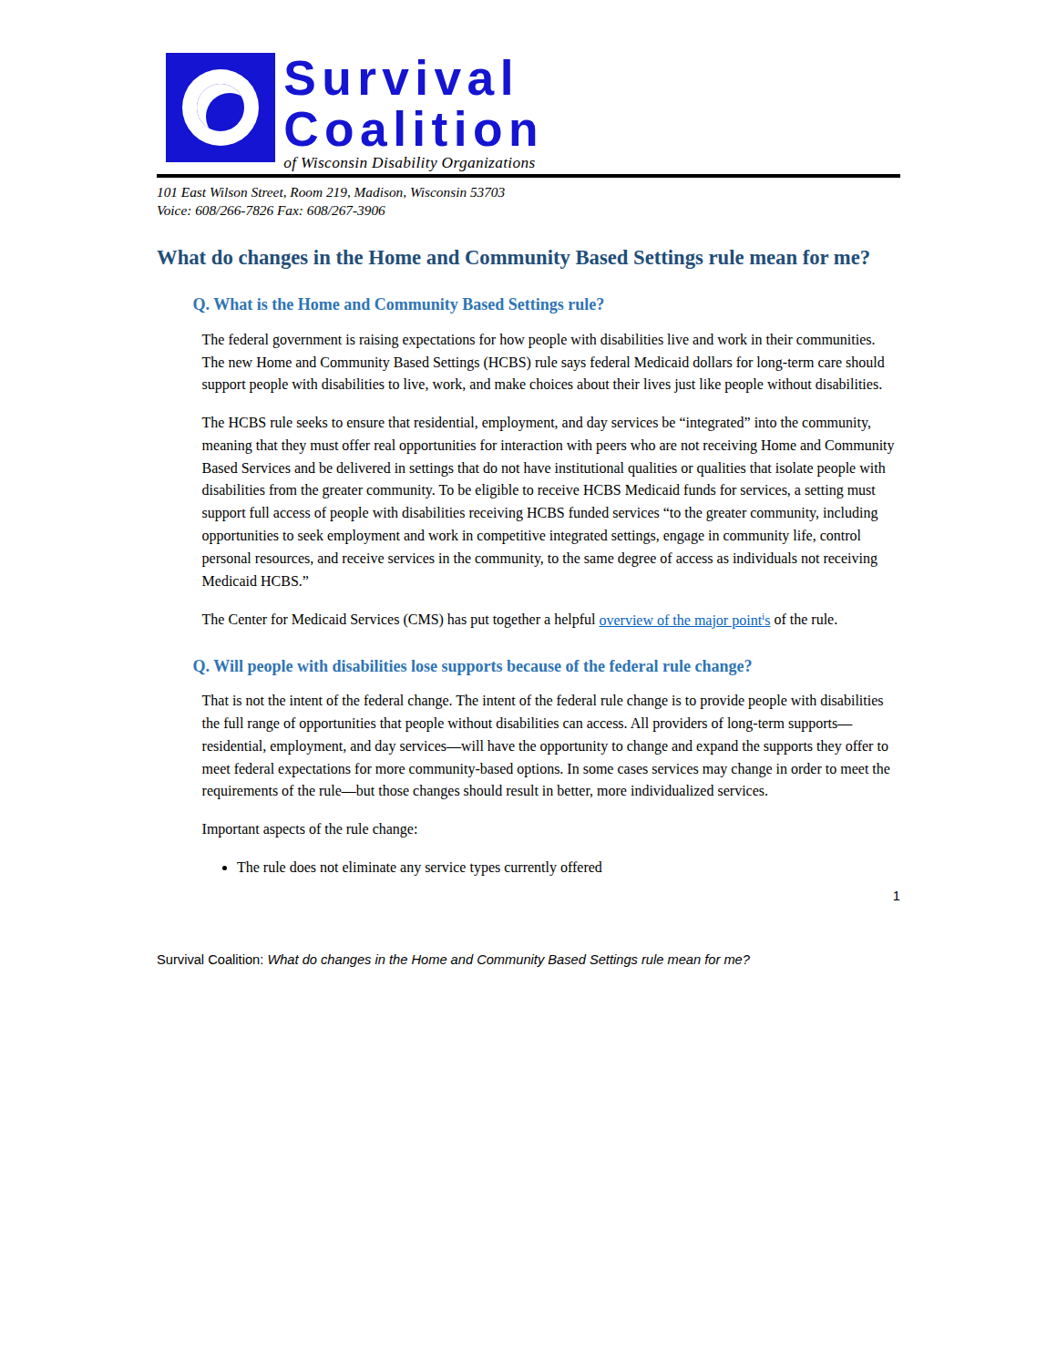Survival Coalition of Wisconsin Disability Organizations
101 East Wilson Street, Room 219, Madison, Wisconsin 53703
Voice: 608/266-7826 Fax: 608/267-3906
What do changes in the Home and Community Based Settings rule mean for me?
Q. What is the Home and Community Based Settings rule?
The federal government is raising expectations for how people with disabilities live and work in their communities. The new Home and Community Based Settings (HCBS) rule says federal Medicaid dollars for long-term care should support people with disabilities to live, work, and make choices about their lives just like people without disabilities.
The HCBS rule seeks to ensure that residential, employment, and day services be “integrated” into the community, meaning that they must offer real opportunities for interaction with peers who are not receiving Home and Community Based Services and be delivered in settings that do not have institutional qualities or qualities that isolate people with disabilities from the greater community. To be eligible to receive HCBS Medicaid funds for services, a setting must support full access of people with disabilities receiving HCBS funded services “to the greater community, including opportunities to seek employment and work in competitive integrated settings, engage in community life, control personal resources, and receive services in the community, to the same degree of access as individuals not receiving Medicaid HCBS.”
The Center for Medicaid Services (CMS) has put together a helpful overview of the major pointis of the rule.
Q. Will people with disabilities lose supports because of the federal rule change?
That is not the intent of the federal change. The intent of the federal rule change is to provide people with disabilities the full range of opportunities that people without disabilities can access. All providers of long-term supports— residential, employment, and day services—will have the opportunity to change and expand the supports they offer to meet federal expectations for more community-based options. In some cases services may change in order to meet the requirements of the rule—but those changes should result in better, more individualized services.
Important aspects of the rule change:
The rule does not eliminate any service types currently offered
1
Survival Coalition: What do changes in the Home and Community Based Settings rule mean for me?